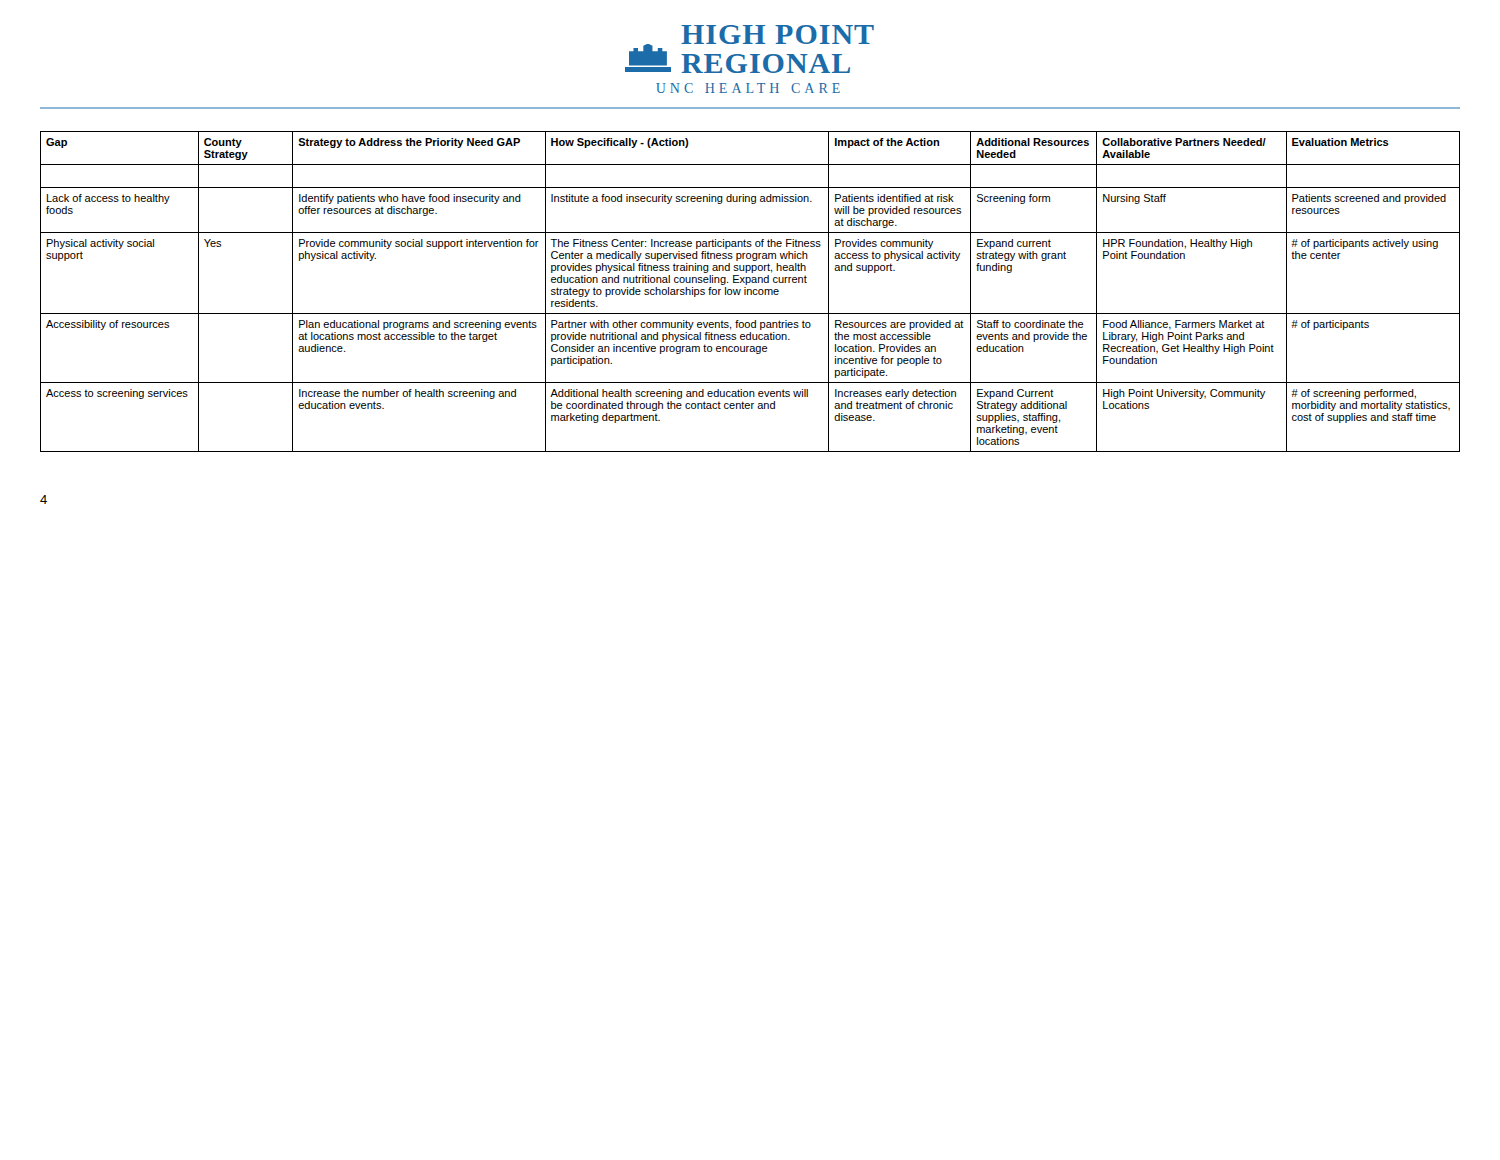HIGH POINT
REGIONAL
UNC HEALTH CARE
| Gap | County Strategy | Strategy to Address the Priority Need GAP | How Specifically - (Action) | Impact of the Action | Additional Resources Needed | Collaborative Partners Needed/ Available | Evaluation Metrics |
| --- | --- | --- | --- | --- | --- | --- | --- |
| Lack of access to healthy foods | | Identify patients who have food insecurity and offer resources at discharge. | Institute a food insecurity screening during admission. | Patients identified at risk will be provided resources at discharge. | Screening form | Nursing Staff | Patients screened and provided resources |
| Physical activity social support | Yes | Provide community social support intervention for physical activity. | The Fitness Center: Increase participants of the Fitness Center a medically supervised fitness program which provides physical fitness training and support, health education and nutritional counseling. Expand current strategy to provide scholarships for low income residents. | Provides community access to physical activity and support. | Expand current strategy with grant funding | HPR Foundation, Healthy High Point Foundation | # of participants actively using the center |
| Accessibility of resources | | Plan educational programs and screening events at locations most accessible to the target audience. | Partner with other community events, food pantries to provide nutritional and physical fitness education. Consider an incentive program to encourage participation. | Resources are provided at the most accessible location. Provides an incentive for people to participate. | Staff to coordinate the events and provide the education | Food Alliance, Farmers Market at Library, High Point Parks and Recreation, Get Healthy High Point Foundation | # of participants |
| Access to screening services | | Increase the number of health screening and education events. | Additional health screening and education events will be coordinated through the contact center and marketing department. | Increases early detection and treatment of chronic disease. | Expand Current Strategy additional supplies, staffing, marketing, event locations | High Point University, Community Locations | # of screening performed, morbidity and mortality statistics, cost of supplies and staff time |
4